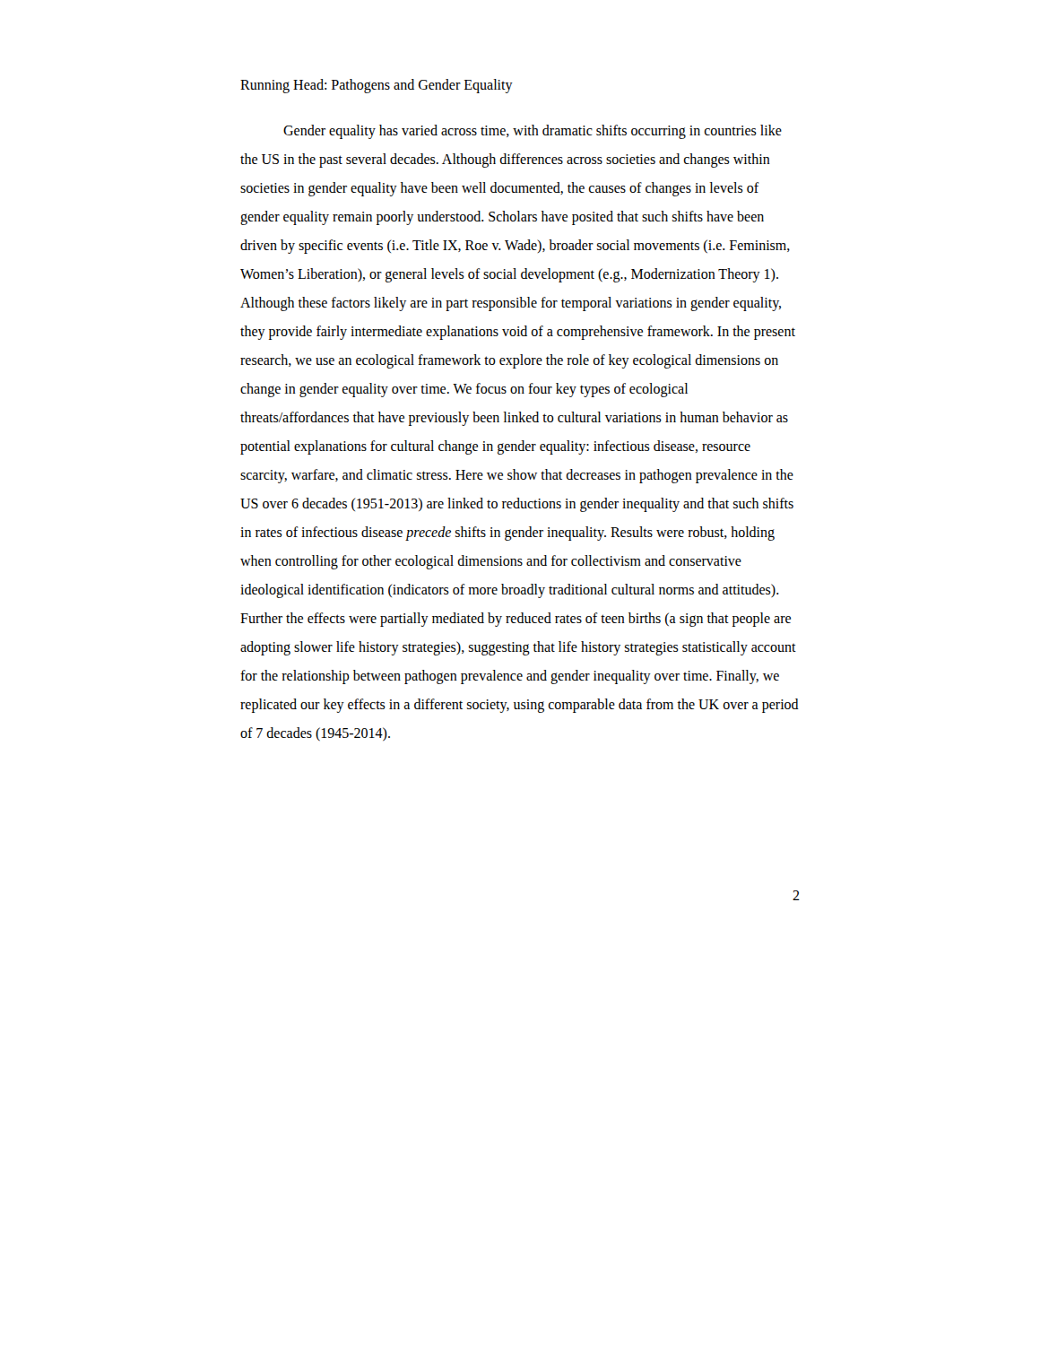Running Head: Pathogens and Gender Equality
Gender equality has varied across time, with dramatic shifts occurring in countries like the US in the past several decades. Although differences across societies and changes within societies in gender equality have been well documented, the causes of changes in levels of gender equality remain poorly understood. Scholars have posited that such shifts have been driven by specific events (i.e. Title IX, Roe v. Wade), broader social movements (i.e. Feminism, Women’s Liberation), or general levels of social development (e.g., Modernization Theory 1). Although these factors likely are in part responsible for temporal variations in gender equality, they provide fairly intermediate explanations void of a comprehensive framework. In the present research, we use an ecological framework to explore the role of key ecological dimensions on change in gender equality over time. We focus on four key types of ecological threats/affordances that have previously been linked to cultural variations in human behavior as potential explanations for cultural change in gender equality: infectious disease, resource scarcity, warfare, and climatic stress. Here we show that decreases in pathogen prevalence in the US over 6 decades (1951-2013) are linked to reductions in gender inequality and that such shifts in rates of infectious disease precede shifts in gender inequality. Results were robust, holding when controlling for other ecological dimensions and for collectivism and conservative ideological identification (indicators of more broadly traditional cultural norms and attitudes). Further the effects were partially mediated by reduced rates of teen births (a sign that people are adopting slower life history strategies), suggesting that life history strategies statistically account for the relationship between pathogen prevalence and gender inequality over time. Finally, we replicated our key effects in a different society, using comparable data from the UK over a period of 7 decades (1945-2014).
2